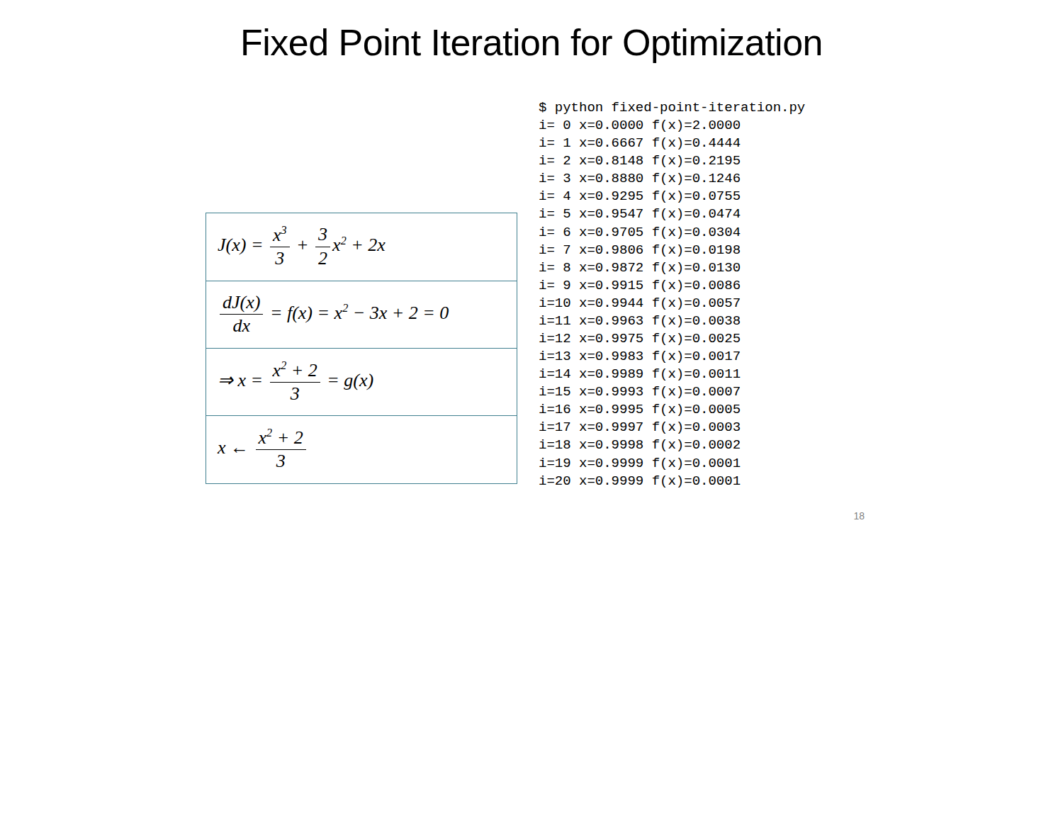Fixed Point Iteration for Optimization
| J(x) = x 3 3 + 3 2 x 2 + 2x |
| dJ(x) dx = f(x) = x 2 − 3x + 2 = 0 |
| ⇒ x = x 2 + 2 3 = g(x) |
| x ← x 2 + 2 3 |
$ python fixed-point-iteration.py i= 0 x=0.0000 f(x)=2.0000 i= 1 x=0.6667 f(x)=0.4444 i= 2 x=0.8148 f(x)=0.2195 i= 3 x=0.8880 f(x)=0.1246 i= 4 x=0.9295 f(x)=0.0755 i= 5 x=0.9547 f(x)=0.0474 i= 6 x=0.9705 f(x)=0.0304 i= 7 x=0.9806 f(x)=0.0198 i= 8 x=0.9872 f(x)=0.0130 i= 9 x=0.9915 f(x)=0.0086 i=10 x=0.9944 f(x)=0.0057 i=11 x=0.9963 f(x)=0.0038 i=12 x=0.9975 f(x)=0.0025 i=13 x=0.9983 f(x)=0.0017 i=14 x=0.9989 f(x)=0.0011 i=15 x=0.9993 f(x)=0.0007 i=16 x=0.9995 f(x)=0.0005 i=17 x=0.9997 f(x)=0.0003 i=18 x=0.9998 f(x)=0.0002 i=19 x=0.9999 f(x)=0.0001 i=20 x=0.9999 f(x)=0.0001
18